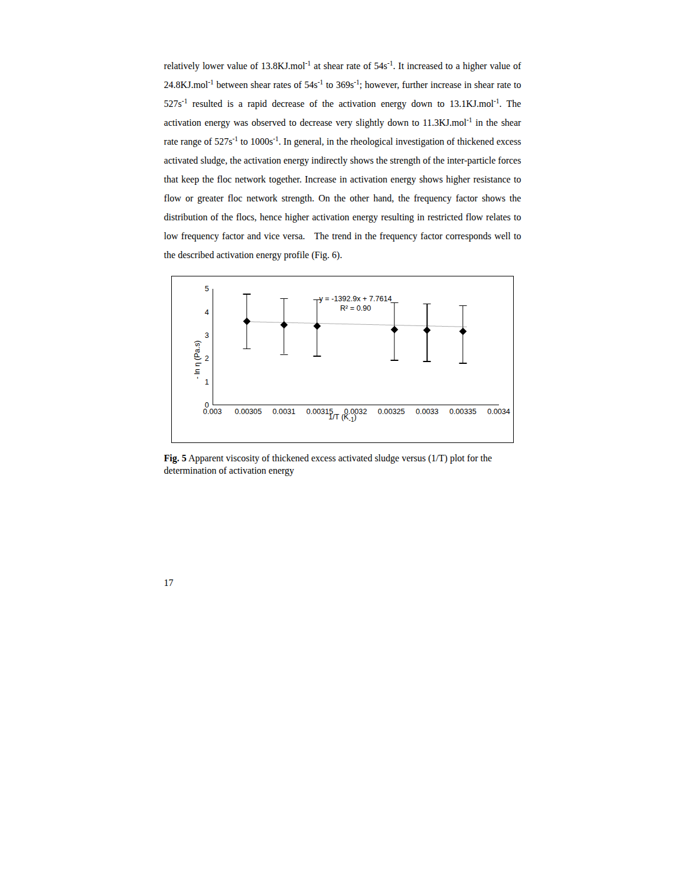relatively lower value of 13.8KJ.mol-1 at shear rate of 54s-1. It increased to a higher value of 24.8KJ.mol-1 between shear rates of 54s-1 to 369s-1; however, further increase in shear rate to 527s-1 resulted is a rapid decrease of the activation energy down to 13.1KJ.mol-1. The activation energy was observed to decrease very slightly down to 11.3KJ.mol-1 in the shear rate range of 527s-1 to 1000s-1. In general, in the rheological investigation of thickened excess activated sludge, the activation energy indirectly shows the strength of the inter-particle forces that keep the floc network together. Increase in activation energy shows higher resistance to flow or greater floc network strength. On the other hand, the frequency factor shows the distribution of the flocs, hence higher activation energy resulting in restricted flow relates to low frequency factor and vice versa. The trend in the frequency factor corresponds well to the described activation energy profile (Fig. 6).
- ln η (Pa.s)
1/T (K-1)
y = -1392.9x + 7.7614
R² = 0.90
5
4
3
2
1
0
0.003
0.00305
0.0031
0.00315
0.0032
0.00325
0.0033
0.00335
0.0034
Fig. 5 Apparent viscosity of thickened excess activated sludge versus (1/T) plot for the determination of activation energy
17